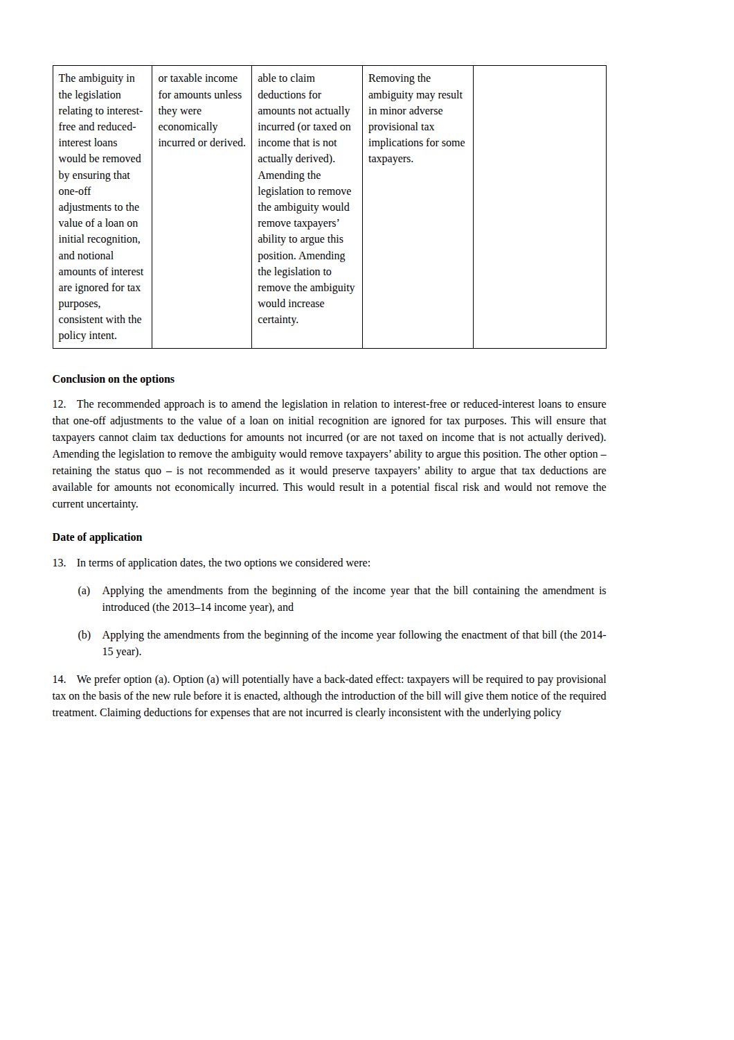| The ambiguity in the legislation relating to interest-free and reduced-interest loans would be removed by ensuring that one-off adjustments to the value of a loan on initial recognition, and notional amounts of interest are ignored for tax purposes, consistent with the policy intent. | or taxable income for amounts unless they were economically incurred or derived. | able to claim deductions for amounts not actually incurred (or taxed on income that is not actually derived). Amending the legislation to remove the ambiguity would remove taxpayers’ ability to argue this position. Amending the legislation to remove the ambiguity would increase certainty. | Removing the ambiguity may result in minor adverse provisional tax implications for some taxpayers. | |
Conclusion on the options
12. The recommended approach is to amend the legislation in relation to interest-free or reduced-interest loans to ensure that one-off adjustments to the value of a loan on initial recognition are ignored for tax purposes. This will ensure that taxpayers cannot claim tax deductions for amounts not incurred (or are not taxed on income that is not actually derived). Amending the legislation to remove the ambiguity would remove taxpayers’ ability to argue this position. The other option – retaining the status quo – is not recommended as it would preserve taxpayers’ ability to argue that tax deductions are available for amounts not economically incurred. This would result in a potential fiscal risk and would not remove the current uncertainty.
Date of application
13. In terms of application dates, the two options we considered were:
(a) Applying the amendments from the beginning of the income year that the bill containing the amendment is introduced (the 2013–14 income year), and
(b) Applying the amendments from the beginning of the income year following the enactment of that bill (the 2014-15 year).
14. We prefer option (a). Option (a) will potentially have a back-dated effect: taxpayers will be required to pay provisional tax on the basis of the new rule before it is enacted, although the introduction of the bill will give them notice of the required treatment. Claiming deductions for expenses that are not incurred is clearly inconsistent with the underlying policy